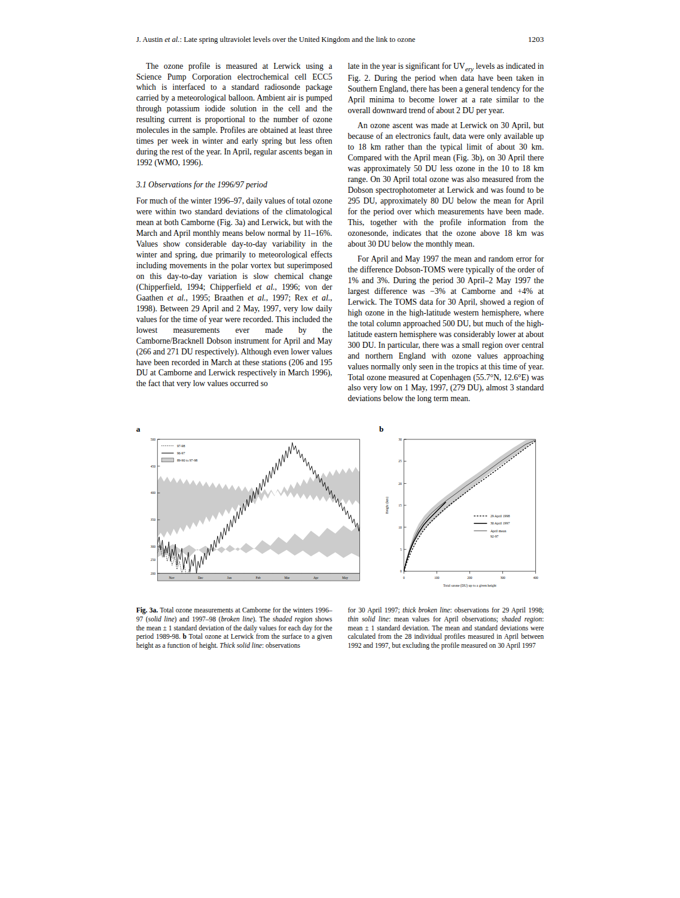J. Austin et al.: Late spring ultraviolet levels over the United Kingdom and the link to ozone
1203
The ozone profile is measured at Lerwick using a Science Pump Corporation electrochemical cell ECC5 which is interfaced to a standard radiosonde package carried by a meteorological balloon. Ambient air is pumped through potassium iodide solution in the cell and the resulting current is proportional to the number of ozone molecules in the sample. Profiles are obtained at least three times per week in winter and early spring but less often during the rest of the year. In April, regular ascents began in 1992 (WMO, 1996).
3.1 Observations for the 1996/97 period
For much of the winter 1996–97, daily values of total ozone were within two standard deviations of the climatological mean at both Camborne (Fig. 3a) and Lerwick, but with the March and April monthly means below normal by 11–16%. Values show considerable day-to-day variability in the winter and spring, due primarily to meteorological effects including movements in the polar vortex but superimposed on this day-to-day variation is slow chemical change (Chipperfield, 1994; Chipperfield et al., 1996; von der Gaathen et al., 1995; Braathen et al., 1997; Rex et al., 1998). Between 29 April and 2 May, 1997, very low daily values for the time of year were recorded. This included the lowest measurements ever made by the Camborne/Bracknell Dobson instrument for April and May (266 and 271 DU respectively). Although even lower values have been recorded in March at these stations (206 and 195 DU at Camborne and Lerwick respectively in March 1996), the fact that very low values occurred so
late in the year is significant for UVery levels as indicated in Fig. 2. During the period when data have been taken in Southern England, there has been a general tendency for the April minima to become lower at a rate similar to the overall downward trend of about 2 DU per year.
An ozone ascent was made at Lerwick on 30 April, but because of an electronics fault, data were only available up to 18 km rather than the typical limit of about 30 km. Compared with the April mean (Fig. 3b), on 30 April there was approximately 50 DU less ozone in the 10 to 18 km range. On 30 April total ozone was also measured from the Dobson spectrophotometer at Lerwick and was found to be 295 DU, approximately 80 DU below the mean for April for the period over which measurements have been made. This, together with the profile information from the ozonesonde, indicates that the ozone above 18 km was about 30 DU below the monthly mean.
For April and May 1997 the mean and random error for the difference Dobson-TOMS were typically of the order of 1% and 3%. During the period 30 April–2 May 1997 the largest difference was −3% at Camborne and +4% at Lerwick. The TOMS data for 30 April, showed a region of high ozone in the high-latitude western hemisphere, where the total column approached 500 DU, but much of the high-latitude eastern hemisphere was considerably lower at about 300 DU. In particular, there was a small region over central and northern England with ozone values approaching values normally only seen in the tropics at this time of year. Total ozone measured at Copenhagen (55.7°N, 12.6°E) was also very low on 1 May, 1997, (279 DU), almost 3 standard deviations below the long term mean.
a
500 450 400 350 300 200 250 Nov Dec Jan Feb Mar Apr May 97-98 96-97 89-90 to 97-98
b
30 25 20 15 10 5 0 0 100 200 300 400 Total ozone (DU) up to a given height Height (km) 29 April 1998 30 April 1997 April mean 92-97
Fig. 3a. Total ozone measurements at Camborne for the winters 1996–97 (solid line) and 1997–98 (broken line). The shaded region shows the mean ± 1 standard deviation of the daily values for each day for the period 1989-98. b Total ozone at Lerwick from the surface to a given height as a function of height. Thick solid line: observations
for 30 April 1997; thick broken line: observations for 29 April 1998; thin solid line: mean values for April observations; shaded region: mean ± 1 standard deviation. The mean and standard deviations were calculated from the 28 individual profiles measured in April between 1992 and 1997, but excluding the profile measured on 30 April 1997